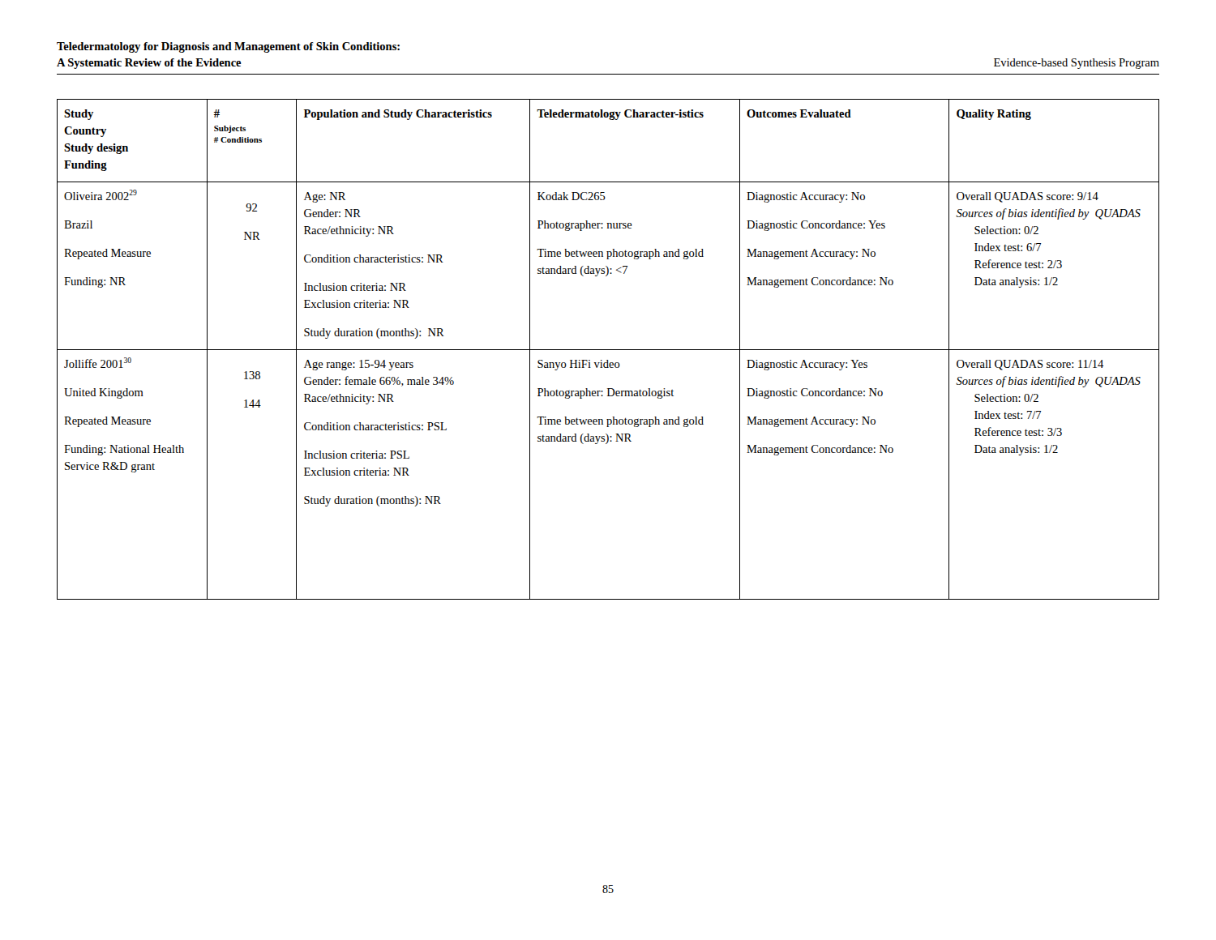Teledermatology for Diagnosis and Management of Skin Conditions:
A Systematic Review of the Evidence
Evidence-based Synthesis Program
| Study Country Study design Funding | # Subjects # Conditions | Population and Study Characteristics | Teledermatology Character-istics | Outcomes Evaluated | Quality Rating |
| --- | --- | --- | --- | --- | --- |
| Oliveira 2002 29 Brazil Repeated Measure Funding: NR | 92 NR | Age: NR Gender: NR Race/ethnicity: NR Condition characteristics: NR Inclusion criteria: NR Exclusion criteria: NR Study duration (months): NR | Kodak DC265 Photographer: nurse Time between photograph and gold standard (days): <7 | Diagnostic Accuracy: No Diagnostic Concordance: Yes Management Accuracy: No Management Concordance: No | Overall QUADAS score: 9/14 Sources of bias identified by QUADAS Selection: 0/2 Index test: 6/7 Reference test: 2/3 Data analysis: 1/2 |
| Jolliffe 2001 30 United Kingdom Repeated Measure Funding: National Health Service R&D grant | 138 144 | Age range: 15-94 years Gender: female 66%, male 34% Race/ethnicity: NR Condition characteristics: PSL Inclusion criteria: PSL Exclusion criteria: NR Study duration (months): NR | Sanyo HiFi video Photographer: Dermatologist Time between photograph and gold standard (days): NR | Diagnostic Accuracy: Yes Diagnostic Concordance: No Management Accuracy: No Management Concordance: No | Overall QUADAS score: 11/14 Sources of bias identified by QUADAS Selection: 0/2 Index test: 7/7 Reference test: 3/3 Data analysis: 1/2 |
85